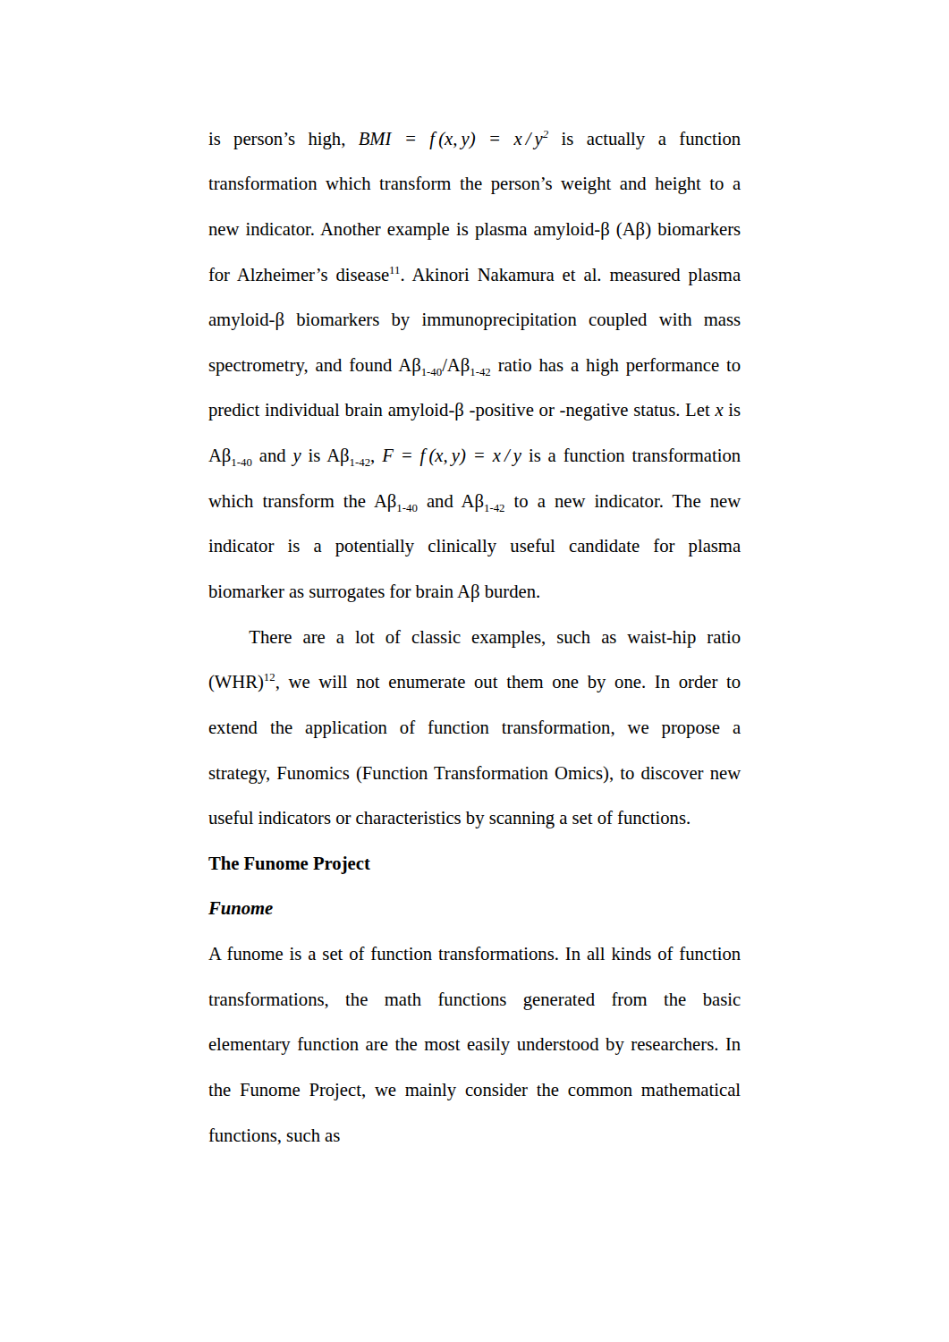is person’s high, BMI = f (x, y) = x / y2 is actually a function transformation which transform the person’s weight and height to a new indicator. Another example is plasma amyloid-β (Aβ) biomarkers for Alzheimer’s disease11. Akinori Nakamura et al. measured plasma amyloid-β biomarkers by immunoprecipitation coupled with mass spectrometry, and found Aβ1-40/Aβ1-42 ratio has a high performance to predict individual brain amyloid-β -positive or -negative status. Let x is Aβ1-40 and y is Aβ1-42, F = f (x, y) = x / y is a function transformation which transform the Aβ1-40 and Aβ1-42 to a new indicator. The new indicator is a potentially clinically useful candidate for plasma biomarker as surrogates for brain Aβ burden.
There are a lot of classic examples, such as waist-hip ratio (WHR)12, we will not enumerate out them one by one. In order to extend the application of function transformation, we propose a strategy, Funomics (Function Transformation Omics), to discover new useful indicators or characteristics by scanning a set of functions.
The Funome Project
Funome
A funome is a set of function transformations. In all kinds of function transformations, the math functions generated from the basic elementary function are the most easily understood by researchers. In the Funome Project, we mainly consider the common mathematical functions, such as